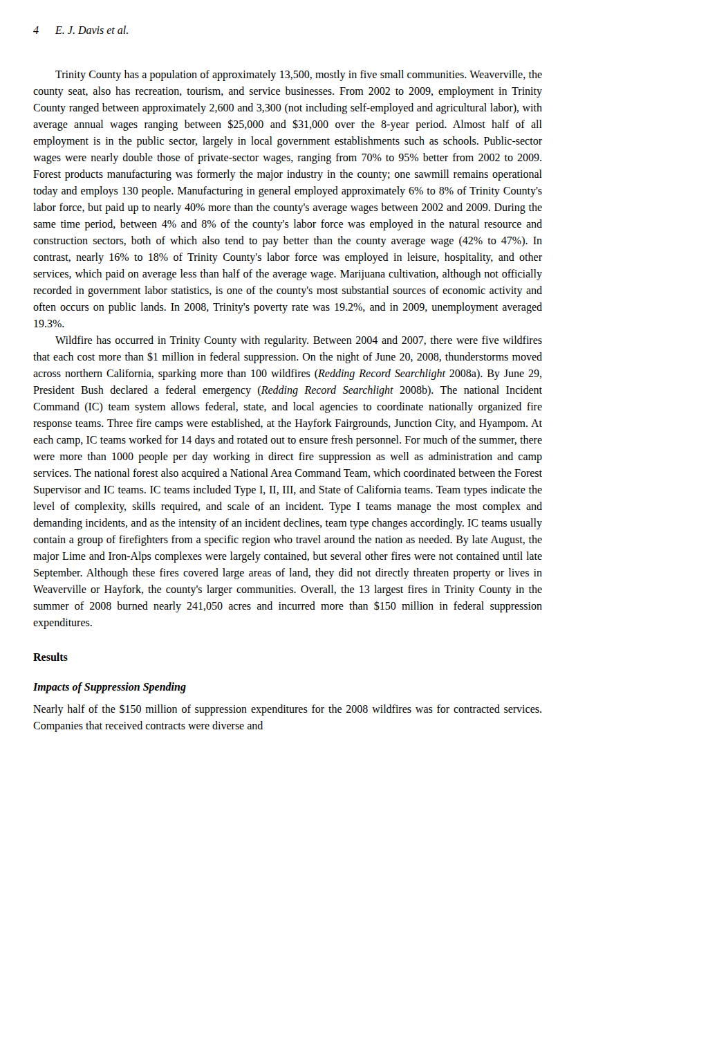4 E. J. Davis et al.
Trinity County has a population of approximately 13,500, mostly in five small communities. Weaverville, the county seat, also has recreation, tourism, and service businesses. From 2002 to 2009, employment in Trinity County ranged between approximately 2,600 and 3,300 (not including self-employed and agricultural labor), with average annual wages ranging between $25,000 and $31,000 over the 8-year period. Almost half of all employment is in the public sector, largely in local government establishments such as schools. Public-sector wages were nearly double those of private-sector wages, ranging from 70% to 95% better from 2002 to 2009. Forest products manufacturing was formerly the major industry in the county; one sawmill remains operational today and employs 130 people. Manufacturing in general employed approximately 6% to 8% of Trinity County's labor force, but paid up to nearly 40% more than the county's average wages between 2002 and 2009. During the same time period, between 4% and 8% of the county's labor force was employed in the natural resource and construction sectors, both of which also tend to pay better than the county average wage (42% to 47%). In contrast, nearly 16% to 18% of Trinity County's labor force was employed in leisure, hospitality, and other services, which paid on average less than half of the average wage. Marijuana cultivation, although not officially recorded in government labor statistics, is one of the county's most substantial sources of economic activity and often occurs on public lands. In 2008, Trinity's poverty rate was 19.2%, and in 2009, unemployment averaged 19.3%.
Wildfire has occurred in Trinity County with regularity. Between 2004 and 2007, there were five wildfires that each cost more than $1 million in federal suppression. On the night of June 20, 2008, thunderstorms moved across northern California, sparking more than 100 wildfires (Redding Record Searchlight 2008a). By June 29, President Bush declared a federal emergency (Redding Record Searchlight 2008b). The national Incident Command (IC) team system allows federal, state, and local agencies to coordinate nationally organized fire response teams. Three fire camps were established, at the Hayfork Fairgrounds, Junction City, and Hyampom. At each camp, IC teams worked for 14 days and rotated out to ensure fresh personnel. For much of the summer, there were more than 1000 people per day working in direct fire suppression as well as administration and camp services. The national forest also acquired a National Area Command Team, which coordinated between the Forest Supervisor and IC teams. IC teams included Type I, II, III, and State of California teams. Team types indicate the level of complexity, skills required, and scale of an incident. Type I teams manage the most complex and demanding incidents, and as the intensity of an incident declines, team type changes accordingly. IC teams usually contain a group of firefighters from a specific region who travel around the nation as needed. By late August, the major Lime and Iron-Alps complexes were largely contained, but several other fires were not contained until late September. Although these fires covered large areas of land, they did not directly threaten property or lives in Weaverville or Hayfork, the county's larger communities. Overall, the 13 largest fires in Trinity County in the summer of 2008 burned nearly 241,050 acres and incurred more than $150 million in federal suppression expenditures.
Results
Impacts of Suppression Spending
Nearly half of the $150 million of suppression expenditures for the 2008 wildfires was for contracted services. Companies that received contracts were diverse and